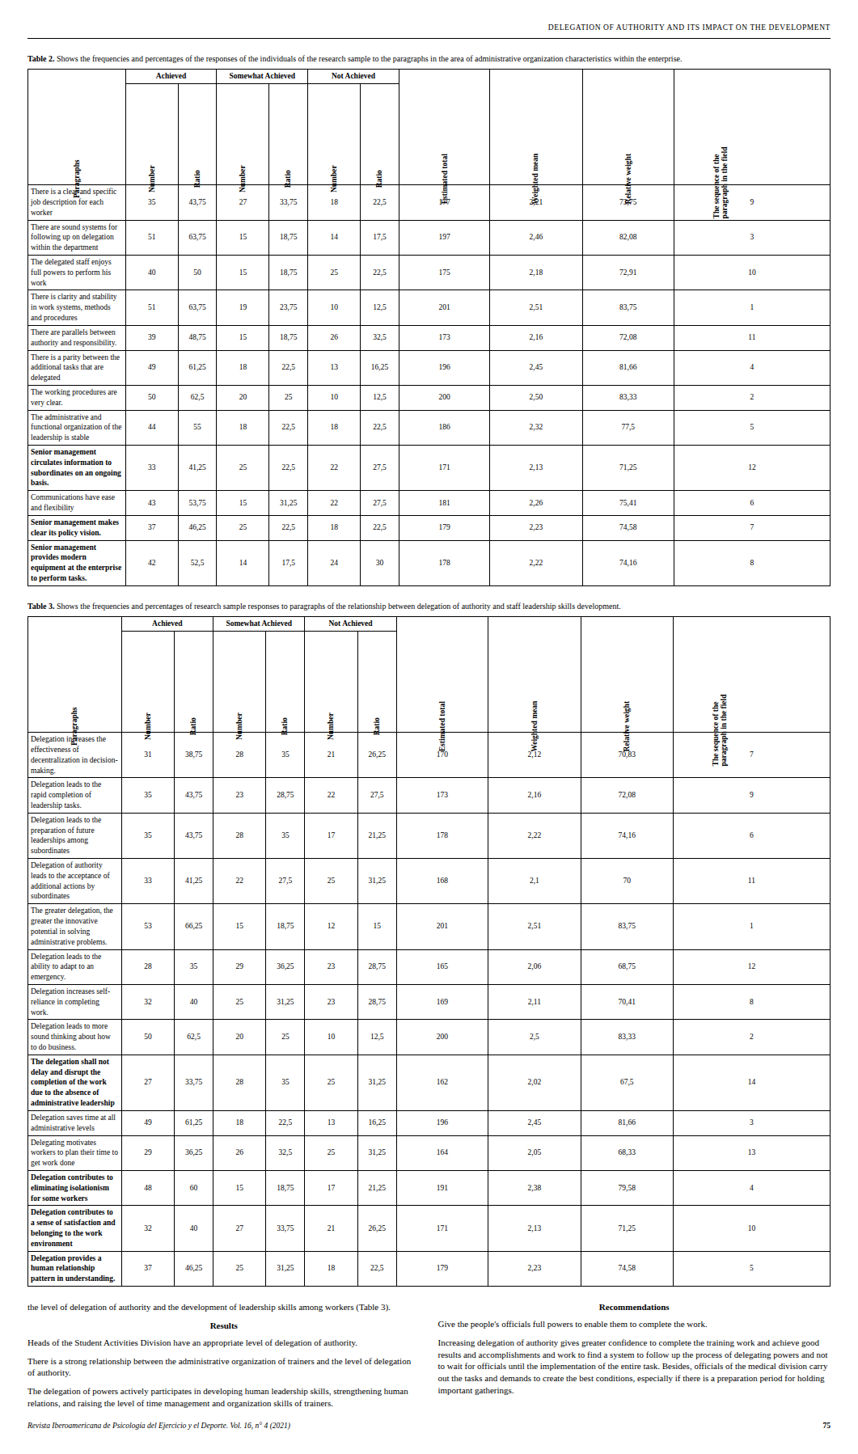Delegation of Authority and Its Impact on the Development
Table 2. Shows the frequencies and percentages of the responses of the individuals of the research sample to the paragraphs in the area of administrative organization characteristics within the enterprise.
| Paragraphs | Achieved | Somewhat Achieved | Not Achieved | Estimated total | Weighted mean | Relative weight | The sequence of the paragraph in the field |
| --- | --- | --- | --- | --- | --- | --- | --- |
| Number | Ratio | Number | Ratio | Number | Ratio |
| There is a clear and specific job description for each worker | 35 | 43,75 | 27 | 33,75 | 18 | 22,5 | 177 | 2,21 | 73,75 | 9 |
| There are sound systems for following up on delegation within the department | 51 | 63,75 | 15 | 18,75 | 14 | 17,5 | 197 | 2,46 | 82,08 | 3 |
| The delegated staff enjoys full powers to perform his work | 40 | 50 | 15 | 18,75 | 25 | 22,5 | 175 | 2,18 | 72,91 | 10 |
| There is clarity and stability in work systems, methods and procedures | 51 | 63,75 | 19 | 23,75 | 10 | 12,5 | 201 | 2,51 | 83,75 | 1 |
| There are parallels between authority and responsibility. | 39 | 48,75 | 15 | 18,75 | 26 | 32,5 | 173 | 2,16 | 72,08 | 11 |
| There is a parity between the additional tasks that are delegated | 49 | 61,25 | 18 | 22,5 | 13 | 16,25 | 196 | 2,45 | 81,66 | 4 |
| The working procedures are very clear. | 50 | 62,5 | 20 | 25 | 10 | 12,5 | 200 | 2,50 | 83,33 | 2 |
| The administrative and functional organization of the leadership is stable | 44 | 55 | 18 | 22,5 | 18 | 22,5 | 186 | 2,32 | 77,5 | 5 |
| Senior management circulates information to subordinates on an ongoing basis. | 33 | 41,25 | 25 | 22,5 | 22 | 27,5 | 171 | 2,13 | 71,25 | 12 |
| Communications have ease and flexibility | 43 | 53,75 | 15 | 31,25 | 22 | 27,5 | 181 | 2,26 | 75,41 | 6 |
| Senior management makes clear its policy vision. | 37 | 46,25 | 25 | 22,5 | 18 | 22,5 | 179 | 2,23 | 74,58 | 7 |
| Senior management provides modern equipment at the enterprise to perform tasks. | 42 | 52,5 | 14 | 17,5 | 24 | 30 | 178 | 2,22 | 74,16 | 8 |
Table 3. Shows the frequencies and percentages of research sample responses to paragraphs of the relationship between delegation of authority and staff leadership skills development.
| Paragraphs | Achieved | Somewhat Achieved | Not Achieved | Estimated total | Weighted mean | Relative weight | The sequence of the paragraph in the field |
| --- | --- | --- | --- | --- | --- | --- | --- |
| Number | Ratio | Number | Ratio | Number | Ratio |
| Delegation increases the effectiveness of decentralization in decision-making. | 31 | 38,75 | 28 | 35 | 21 | 26,25 | 170 | 2,12 | 70,83 | 7 |
| Delegation leads to the rapid completion of leadership tasks. | 35 | 43,75 | 23 | 28,75 | 22 | 27,5 | 173 | 2,16 | 72,08 | 9 |
| Delegation leads to the preparation of future leaderships among subordinates | 35 | 43,75 | 28 | 35 | 17 | 21,25 | 178 | 2,22 | 74,16 | 6 |
| Delegation of authority leads to the acceptance of additional actions by subordinates | 33 | 41,25 | 22 | 27,5 | 25 | 31,25 | 168 | 2,1 | 70 | 11 |
| The greater delegation, the greater the innovative potential in solving administrative problems. | 53 | 66,25 | 15 | 18,75 | 12 | 15 | 201 | 2,51 | 83,75 | 1 |
| Delegation leads to the ability to adapt to an emergency. | 28 | 35 | 29 | 36,25 | 23 | 28,75 | 165 | 2,06 | 68,75 | 12 |
| Delegation increases self-reliance in completing work. | 32 | 40 | 25 | 31,25 | 23 | 28,75 | 169 | 2,11 | 70,41 | 8 |
| Delegation leads to more sound thinking about how to do business. | 50 | 62,5 | 20 | 25 | 10 | 12,5 | 200 | 2,5 | 83,33 | 2 |
| The delegation shall not delay and disrupt the completion of the work due to the absence of administrative leadership | 27 | 33,75 | 28 | 35 | 25 | 31,25 | 162 | 2,02 | 67,5 | 14 |
| Delegation saves time at all administrative levels | 49 | 61,25 | 18 | 22,5 | 13 | 16,25 | 196 | 2,45 | 81,66 | 3 |
| Delegating motivates workers to plan their time to get work done | 29 | 36,25 | 26 | 32,5 | 25 | 31,25 | 164 | 2,05 | 68,33 | 13 |
| Delegation contributes to eliminating isolationism for some workers | 48 | 60 | 15 | 18,75 | 17 | 21,25 | 191 | 2,38 | 79,58 | 4 |
| Delegation contributes to a sense of satisfaction and belonging to the work environment | 32 | 40 | 27 | 33,75 | 21 | 26,25 | 171 | 2,13 | 71,25 | 10 |
| Delegation provides a human relationship pattern in understanding. | 37 | 46,25 | 25 | 31,25 | 18 | 22,5 | 179 | 2,23 | 74,58 | 5 |
the level of delegation of authority and the development of leadership skills among workers (Table 3).
Results
Heads of the Student Activities Division have an appropriate level of delegation of authority.
There is a strong relationship between the administrative organization of trainers and the level of delegation of authority.
The delegation of powers actively participates in developing human leadership skills, strengthening human relations, and raising the level of time management and organization skills of trainers.
Recommendations
Give the people's officials full powers to enable them to complete the work.
Increasing delegation of authority gives greater confidence to complete the training work and achieve good results and accomplishments and work to find a system to follow up the process of delegating powers and not to wait for officials until the implementation of the entire task. Besides, officials of the medical division carry out the tasks and demands to create the best conditions, especially if there is a preparation period for holding important gatherings.
Revista Iberoamericana de Psicología del Ejercicio y el Deporte. Vol. 16, n° 4 (2021)
75